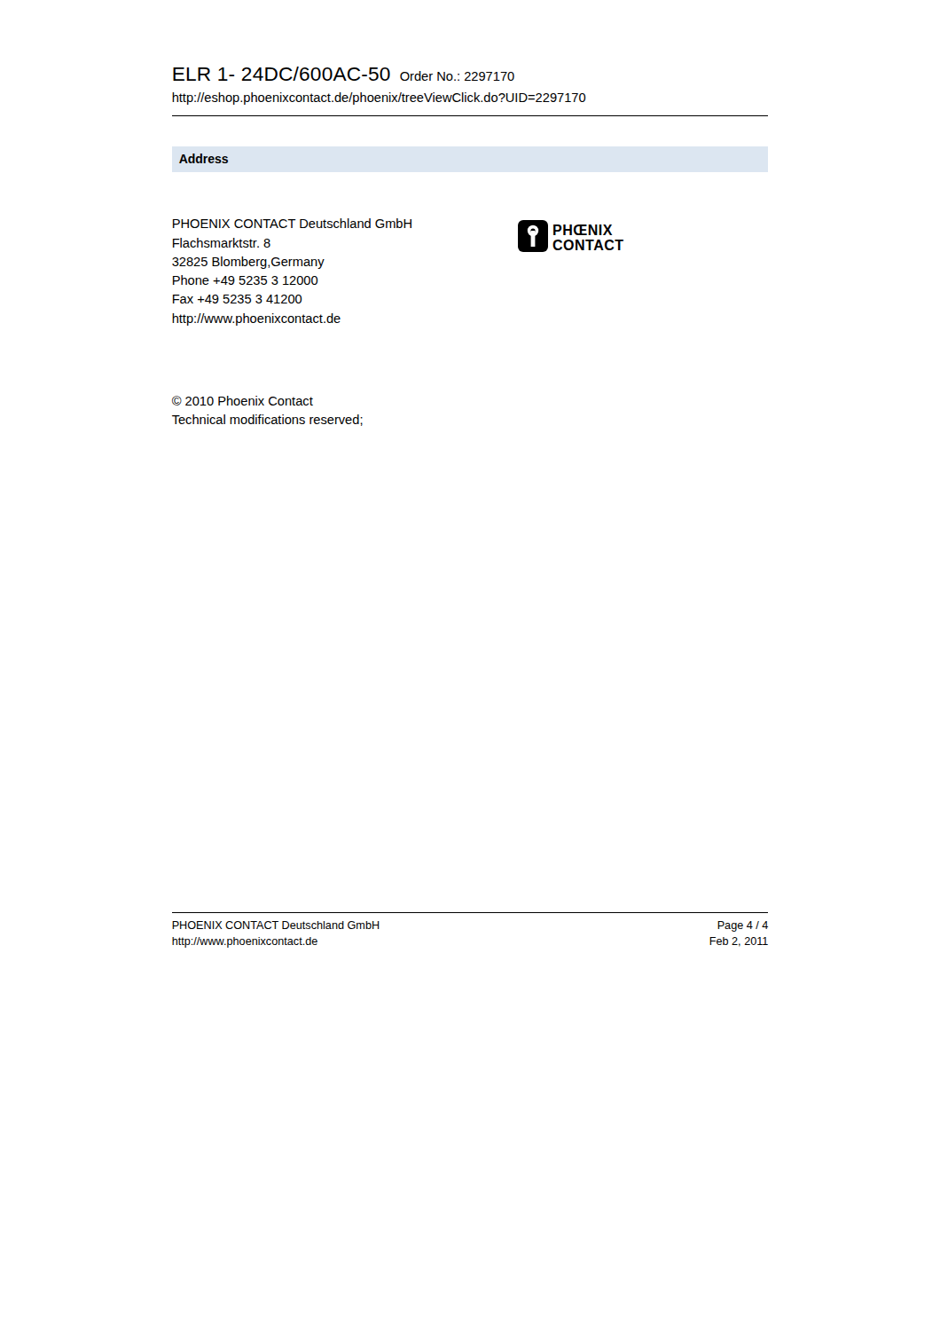ELR 1- 24DC/600AC-50 Order No.: 2297170
http://eshop.phoenixcontact.de/phoenix/treeViewClick.do?UID=2297170
Address
PHOENIX CONTACT Deutschland GmbH
Flachsmarktstr. 8
32825 Blomberg,Germany
Phone +49 5235 3 12000
Fax +49 5235 3 41200
http://www.phoenixcontact.de
PHOENIX CONTACT PHŒNIX CONTACT
© 2010 Phoenix Contact
Technical modifications reserved;
PHOENIX CONTACT Deutschland GmbH
http://www.phoenixcontact.de
Page 4 / 4
Feb 2, 2011